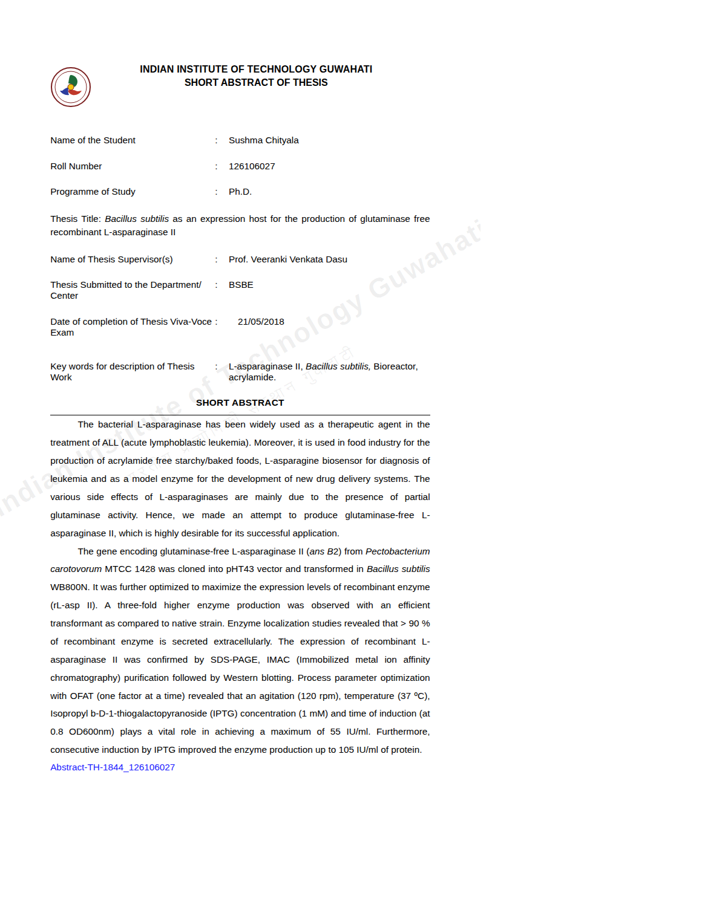Indian Institute of Technology Guwahati
भारतीय प्रौद्योगिकी संस्थान गुवाहाटी
INDIAN INSTITUTE OF TECHNOLOGY GUWAHATI
SHORT ABSTRACT OF THESIS
Name of the Student
:
Sushma Chityala
Roll Number
:
126106027
Programme of Study
:
Ph.D.
Thesis Title: Bacillus subtilis as an expression host for the production of glutaminase free recombinant L-asparaginase II
Name of Thesis Supervisor(s)
:
Prof. Veeranki Venkata Dasu
Thesis Submitted to the Department/ Center
:
BSBE
Date of completion of Thesis Viva-Voce Exam
:
21/05/2018
Key words for description of Thesis Work
:
L-asparaginase II, Bacillus subtilis, Bioreactor, acrylamide.
SHORT ABSTRACT
The bacterial L-asparaginase has been widely used as a therapeutic agent in the treatment of ALL (acute lymphoblastic leukemia). Moreover, it is used in food industry for the production of acrylamide free starchy/baked foods, L-asparagine biosensor for diagnosis of leukemia and as a model enzyme for the development of new drug delivery systems. The various side effects of L-asparaginases are mainly due to the presence of partial glutaminase activity. Hence, we made an attempt to produce glutaminase-free L-asparaginase II, which is highly desirable for its successful application.
The gene encoding glutaminase-free L-asparaginase II (ans B2) from Pectobacterium carotovorum MTCC 1428 was cloned into pHT43 vector and transformed in Bacillus subtilis WB800N. It was further optimized to maximize the expression levels of recombinant enzyme (rL-asp II). A three-fold higher enzyme production was observed with an efficient transformant as compared to native strain. Enzyme localization studies revealed that > 90 % of recombinant enzyme is secreted extracellularly. The expression of recombinant L-asparaginase II was confirmed by SDS-PAGE, IMAC (Immobilized metal ion affinity chromatography) purification followed by Western blotting. Process parameter optimization with OFAT (one factor at a time) revealed that an agitation (120 rpm), temperature (37 ºC), Isopropyl b-D-1-thiogalactopyranoside (IPTG) concentration (1 mM) and time of induction (at 0.8 OD600nm) plays a vital role in achieving a maximum of 55 IU/ml. Furthermore, consecutive induction by IPTG improved the enzyme production up to 105 IU/ml of protein.
Abstract-TH-1844_126106027